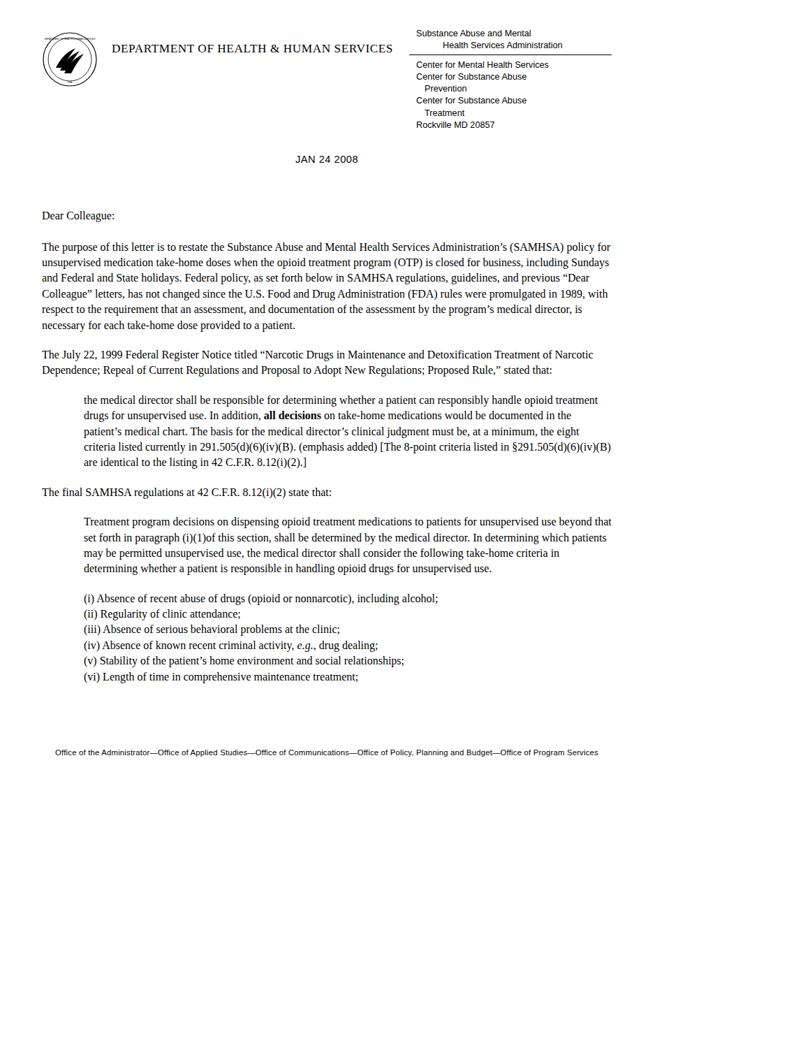DEPARTMENT OF HEALTH & HUMAN SERVICES USA
DEPARTMENT OF HEALTH & HUMAN SERVICES
Substance Abuse and Mental
Health Services Administration
Center for Mental Health Services
Center for Substance Abuse
Prevention
Center for Substance Abuse
Treatment
Rockville MD 20857
JAN 24 2008
Dear Colleague:
The purpose of this letter is to restate the Substance Abuse and Mental Health Services Administration’s (SAMHSA) policy for unsupervised medication take-home doses when the opioid treatment program (OTP) is closed for business, including Sundays and Federal and State holidays. Federal policy, as set forth below in SAMHSA regulations, guidelines, and previous “Dear Colleague” letters, has not changed since the U.S. Food and Drug Administration (FDA) rules were promulgated in 1989, with respect to the requirement that an assessment, and documentation of the assessment by the program’s medical director, is necessary for each take-home dose provided to a patient.
The July 22, 1999 Federal Register Notice titled “Narcotic Drugs in Maintenance and Detoxification Treatment of Narcotic Dependence; Repeal of Current Regulations and Proposal to Adopt New Regulations; Proposed Rule,” stated that:
the medical director shall be responsible for determining whether a patient can responsibly handle opioid treatment drugs for unsupervised use. In addition, all decisions on take-home medications would be documented in the patient’s medical chart. The basis for the medical director’s clinical judgment must be, at a minimum, the eight criteria listed currently in 291.505(d)(6)(iv)(B). (emphasis added) [The 8-point criteria listed in §291.505(d)(6)(iv)(B) are identical to the listing in 42 C.F.R. 8.12(i)(2).]
The final SAMHSA regulations at 42 C.F.R. 8.12(i)(2) state that:
Treatment program decisions on dispensing opioid treatment medications to patients for unsupervised use beyond that set forth in paragraph (i)(1)of this section, shall be determined by the medical director. In determining which patients may be permitted unsupervised use, the medical director shall consider the following take-home criteria in determining whether a patient is responsible in handling opioid drugs for unsupervised use.
(i) Absence of recent abuse of drugs (opioid or nonnarcotic), including alcohol;
(ii) Regularity of clinic attendance;
(iii) Absence of serious behavioral problems at the clinic;
(iv) Absence of known recent criminal activity, e.g., drug dealing;
(v) Stability of the patient’s home environment and social relationships;
(vi) Length of time in comprehensive maintenance treatment;
Office of the Administrator—Office of Applied Studies—Office of Communications—Office of Policy, Planning and Budget—Office of Program Services